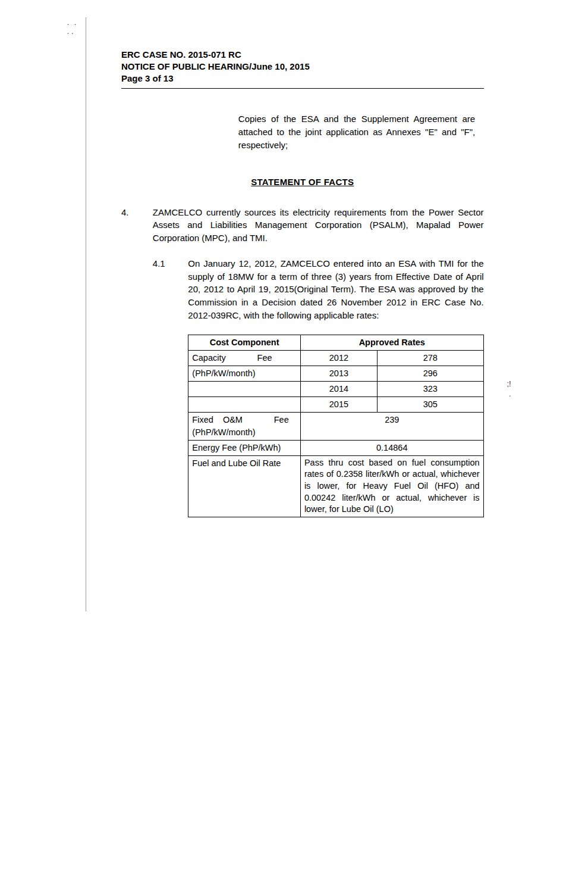. .
. .
ERC CASE NO. 2015-071 RC
NOTICE OF PUBLIC HEARING/June 10, 2015
Page 3 of 13
Copies of the ESA and the Supplement Agreement are attached to the joint application as Annexes "E" and "F", respectively;
STATEMENT OF FACTS
4. ZAMCELCO currently sources its electricity requirements from the Power Sector Assets and Liabilities Management Corporation (PSALM), Mapalad Power Corporation (MPC), and TMI.
4.1 On January 12, 2012, ZAMCELCO entered into an ESA with TMI for the supply of 18MW for a term of three (3) years from Effective Date of April 20, 2012 to April 19, 2015(Original Term). The ESA was approved by the Commission in a Decision dated 26 November 2012 in ERC Case No. 2012-039RC, with the following applicable rates:
| Cost Component | Approved Rates |
| --- | --- |
| Capacity Fee | 2012 | 278 |
| (PhP/kW/month) | 2013 | 296 |
| | 2014 | 323 |
| | 2015 | 305 |
| Fixed O&M Fee (PhP/kW/month) | 239 |
| Energy Fee (PhP/kWh) | 0.14864 |
| Fuel and Lube Oil Rate | Pass thru cost based on fuel consumption rates of 0.2358 liter/kWh or actual, whichever is lower, for Heavy Fuel Oil (HFO) and 0.00242 liter/kWh or actual, whichever is lower, for Lube Oil (LO) |
;!
.